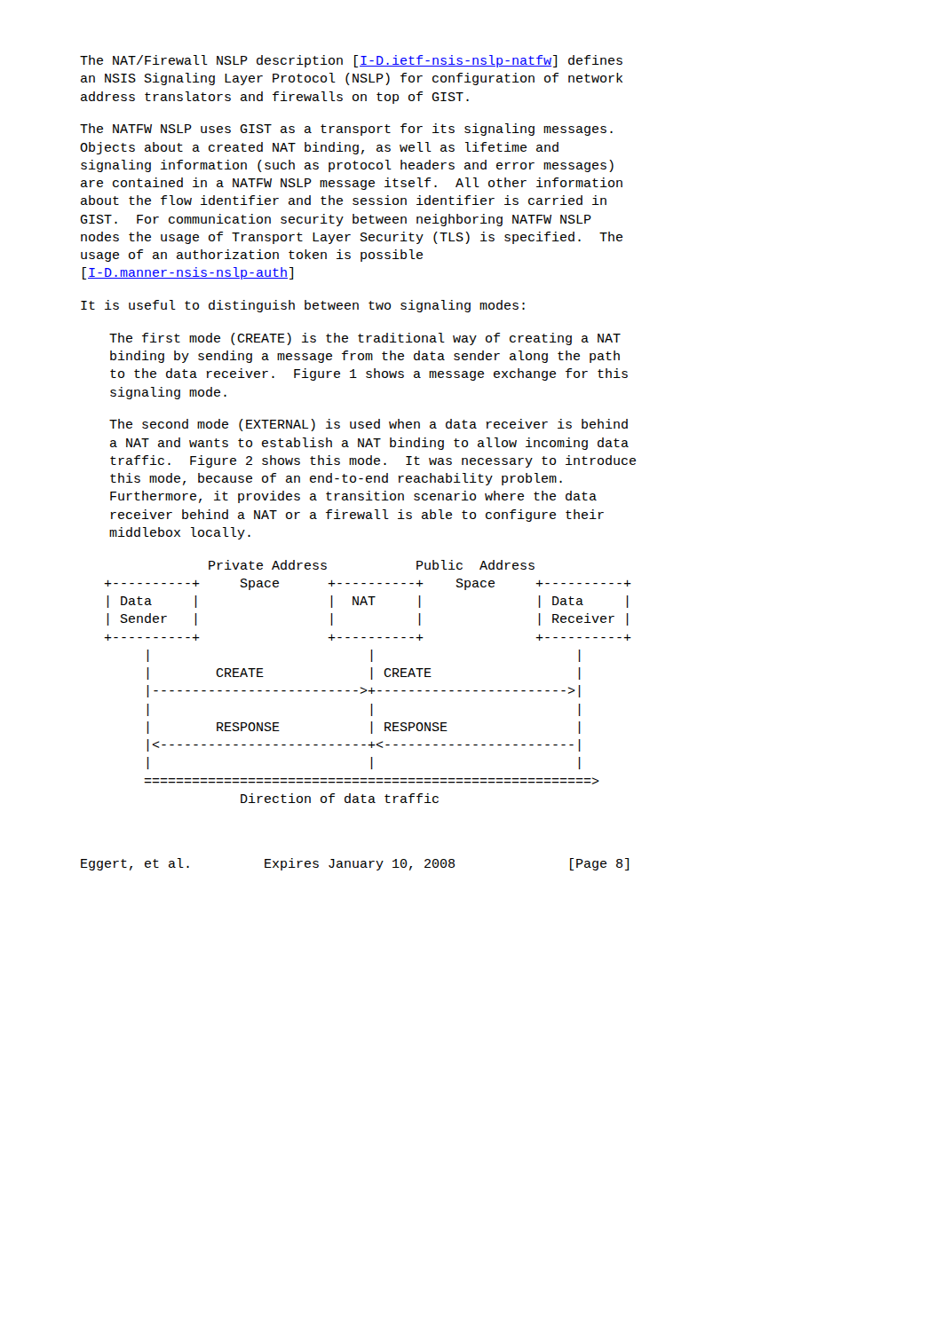The NAT/Firewall NSLP description [I-D.ietf-nsis-nslp-natfw] defines an NSIS Signaling Layer Protocol (NSLP) for configuration of network address translators and firewalls on top of GIST.
The NATFW NSLP uses GIST as a transport for its signaling messages. Objects about a created NAT binding, as well as lifetime and signaling information (such as protocol headers and error messages) are contained in a NATFW NSLP message itself. All other information about the flow identifier and the session identifier is carried in GIST. For communication security between neighboring NATFW NSLP nodes the usage of Transport Layer Security (TLS) is specified. The usage of an authorization token is possible [I-D.manner-nsis-nslp-auth]
It is useful to distinguish between two signaling modes:
The first mode (CREATE) is the traditional way of creating a NAT binding by sending a message from the data sender along the path to the data receiver. Figure 1 shows a message exchange for this signaling mode.
The second mode (EXTERNAL) is used when a data receiver is behind a NAT and wants to establish a NAT binding to allow incoming data traffic. Figure 2 shows this mode. It was necessary to introduce this mode, because of an end-to-end reachability problem. Furthermore, it provides a transition scenario where the data receiver behind a NAT or a firewall is able to configure their middlebox locally.
                Private Address           Public  Address
   +----------+     Space      +----------+    Space     +----------+
   | Data     |                |  NAT     |              | Data     |
   | Sender   |                |          |              | Receiver |
   +----------+                +----------+              +----------+
        |                           |                         |
        |        CREATE             | CREATE                  |
        |-------------------------->+------------------------>|
        |                           |                         |
        |        RESPONSE           | RESPONSE                |
        |<--------------------------+<------------------------|
        |                           |                         |
        ========================================================>
                    Direction of data traffic
Eggert, et al. Expires January 10, 2008 [Page 8]